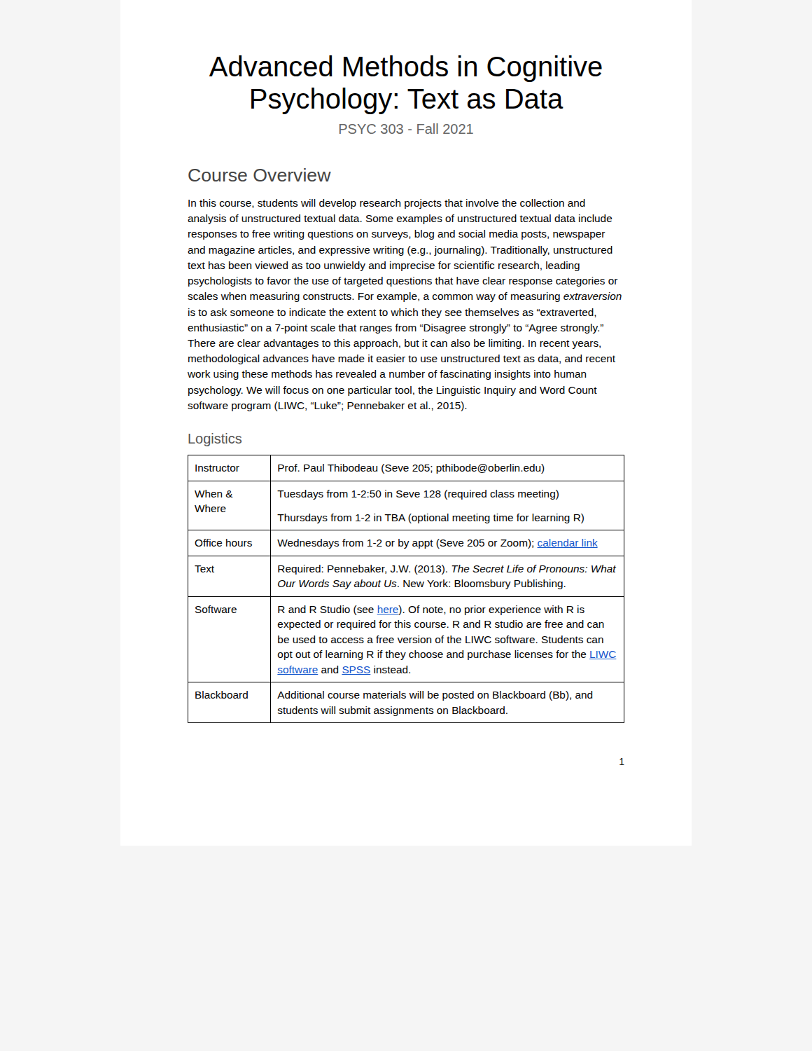Advanced Methods in Cognitive Psychology: Text as Data
PSYC 303 - Fall 2021
Course Overview
In this course, students will develop research projects that involve the collection and analysis of unstructured textual data. Some examples of unstructured textual data include responses to free writing questions on surveys, blog and social media posts, newspaper and magazine articles, and expressive writing (e.g., journaling). Traditionally, unstructured text has been viewed as too unwieldy and imprecise for scientific research, leading psychologists to favor the use of targeted questions that have clear response categories or scales when measuring constructs. For example, a common way of measuring extraversion is to ask someone to indicate the extent to which they see themselves as “extraverted, enthusiastic” on a 7-point scale that ranges from “Disagree strongly” to “Agree strongly.” There are clear advantages to this approach, but it can also be limiting. In recent years, methodological advances have made it easier to use unstructured text as data, and recent work using these methods has revealed a number of fascinating insights into human psychology. We will focus on one particular tool, the Linguistic Inquiry and Word Count software program (LIWC, “Luke”; Pennebaker et al., 2015).
Logistics
| Instructor | Prof. Paul Thibodeau (Seve 205; pthibode@oberlin.edu) |
| When & Where | Tuesdays from 1-2:50 in Seve 128 (required class meeting) Thursdays from 1-2 in TBA (optional meeting time for learning R) |
| Office hours | Wednesdays from 1-2 or by appt (Seve 205 or Zoom); calendar link |
| Text | Required: Pennebaker, J.W. (2013). The Secret Life of Pronouns: What Our Words Say about Us . New York: Bloomsbury Publishing. |
| Software | R and R Studio (see here ). Of note, no prior experience with R is expected or required for this course. R and R studio are free and can be used to access a free version of the LIWC software. Students can opt out of learning R if they choose and purchase licenses for the LIWC software and SPSS instead. |
| Blackboard | Additional course materials will be posted on Blackboard (Bb), and students will submit assignments on Blackboard. |
1